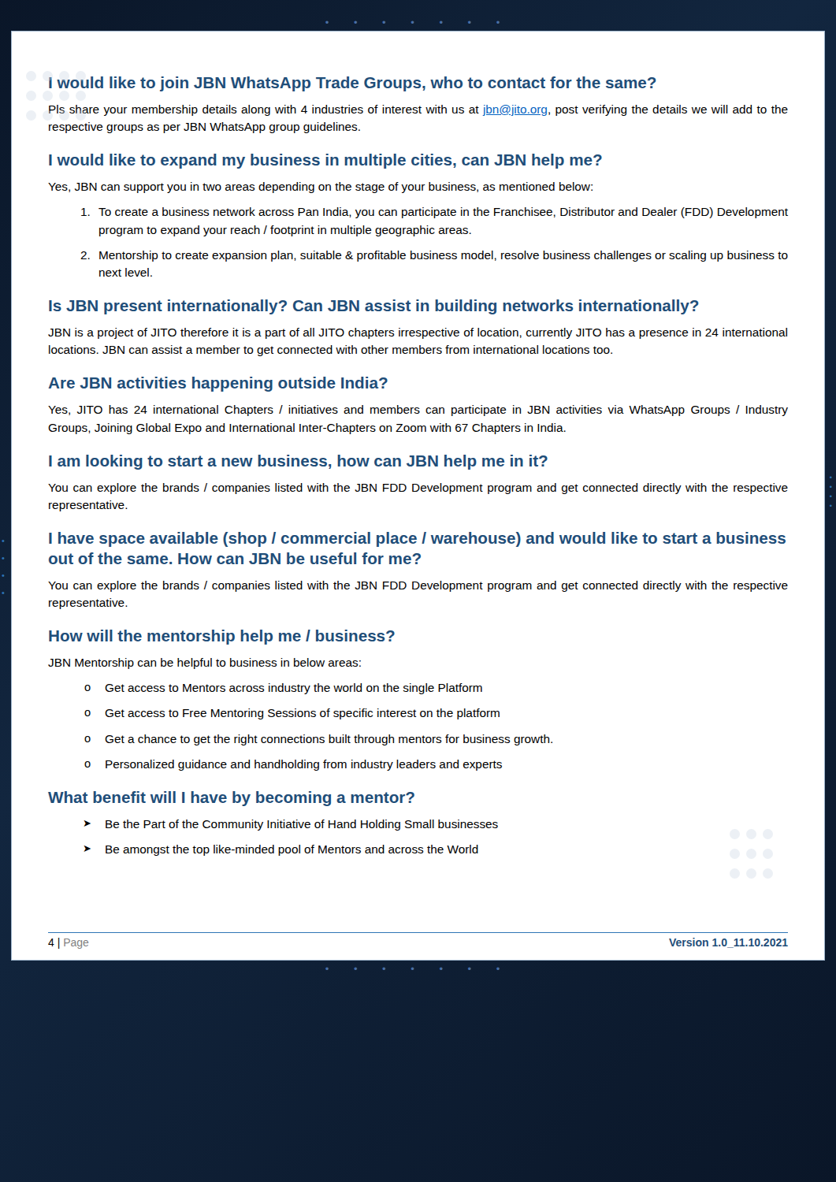• • • • • • •
•
•
•
•
• • •
• • •
• • •
• • •
I would like to join JBN WhatsApp Trade Groups, who to contact for the same?
Pls share your membership details along with 4 industries of interest with us at jbn@jito.org, post verifying the details we will add to the respective groups as per JBN WhatsApp group guidelines.
I would like to expand my business in multiple cities, can JBN help me?
Yes, JBN can support you in two areas depending on the stage of your business, as mentioned below:
To create a business network across Pan India, you can participate in the Franchisee, Distributor and Dealer (FDD) Development program to expand your reach / footprint in multiple geographic areas.
Mentorship to create expansion plan, suitable & profitable business model, resolve business challenges or scaling up business to next level.
Is JBN present internationally? Can JBN assist in building networks internationally?
JBN is a project of JITO therefore it is a part of all JITO chapters irrespective of location, currently JITO has a presence in 24 international locations. JBN can assist a member to get connected with other members from international locations too.
Are JBN activities happening outside India?
Yes, JITO has 24 international Chapters / initiatives and members can participate in JBN activities via WhatsApp Groups / Industry Groups, Joining Global Expo and International Inter-Chapters on Zoom with 67 Chapters in India.
I am looking to start a new business, how can JBN help me in it?
You can explore the brands / companies listed with the JBN FDD Development program and get connected directly with the respective representative.
I have space available (shop / commercial place / warehouse) and would like to start a business out of the same. How can JBN be useful for me?
You can explore the brands / companies listed with the JBN FDD Development program and get connected directly with the respective representative.
How will the mentorship help me / business?
JBN Mentorship can be helpful to business in below areas:
Get access to Mentors across industry the world on the single Platform
Get access to Free Mentoring Sessions of specific interest on the platform
Get a chance to get the right connections built through mentors for business growth.
Personalized guidance and handholding from industry leaders and experts
What benefit will I have by becoming a mentor?
Be the Part of the Community Initiative of Hand Holding Small businesses
Be amongst the top like-minded pool of Mentors and across the World
4 | Page
Version 1.0_11.10.2021
• • • • • • •